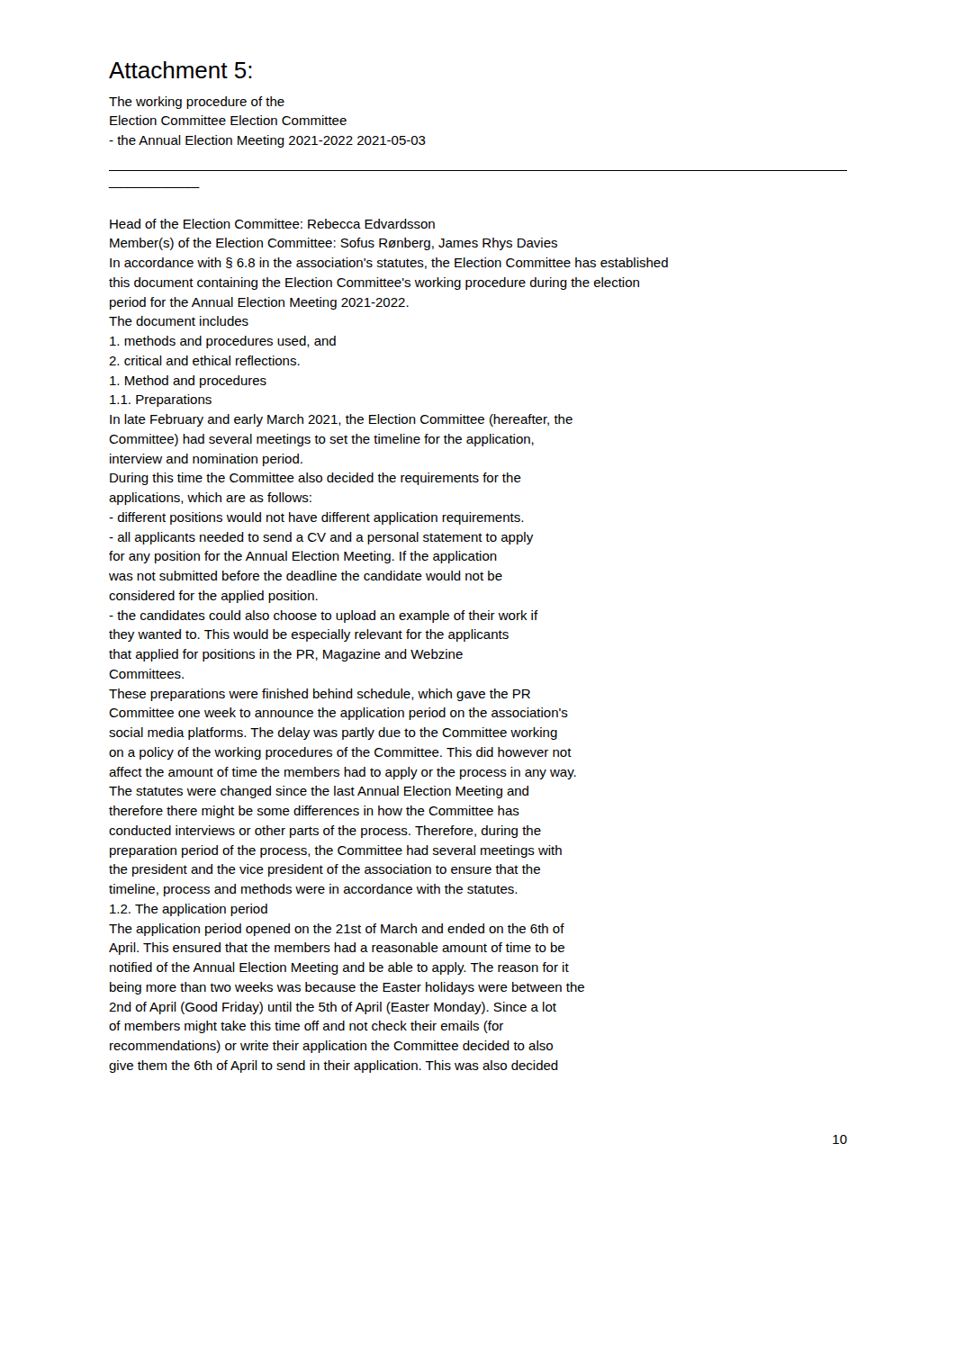Attachment 5:
The working procedure of the
Election Committee Election Committee
- the Annual Election Meeting 2021-2022 2021-05-03
____________
Head of the Election Committee: Rebecca Edvardsson
Member(s) of the Election Committee: Sofus Rønberg, James Rhys Davies
In accordance with § 6.8 in the association's statutes, the Election Committee has established
this document containing the Election Committee's working procedure during the election
period for the Annual Election Meeting 2021-2022.
The document includes
1. methods and procedures used, and
2. critical and ethical reflections.
1. Method and procedures
1.1. Preparations
In late February and early March 2021, the Election Committee (hereafter, the
Committee) had several meetings to set the timeline for the application,
interview and nomination period.
During this time the Committee also decided the requirements for the
applications, which are as follows:
- different positions would not have different application requirements.
- all applicants needed to send a CV and a personal statement to apply
for any position for the Annual Election Meeting. If the application
was not submitted before the deadline the candidate would not be
considered for the applied position.
- the candidates could also choose to upload an example of their work if
they wanted to. This would be especially relevant for the applicants
that applied for positions in the PR, Magazine and Webzine
Committees.
These preparations were finished behind schedule, which gave the PR
Committee one week to announce the application period on the association's
social media platforms. The delay was partly due to the Committee working
on a policy of the working procedures of the Committee. This did however not
affect the amount of time the members had to apply or the process in any way.
The statutes were changed since the last Annual Election Meeting and
therefore there might be some differences in how the Committee has
conducted interviews or other parts of the process. Therefore, during the
preparation period of the process, the Committee had several meetings with
the president and the vice president of the association to ensure that the
timeline, process and methods were in accordance with the statutes.
1.2. The application period
The application period opened on the 21st of March and ended on the 6th of
April. This ensured that the members had a reasonable amount of time to be
notified of the Annual Election Meeting and be able to apply. The reason for it
being more than two weeks was because the Easter holidays were between the
2nd of April (Good Friday) until the 5th of April (Easter Monday). Since a lot
of members might take this time off and not check their emails (for
recommendations) or write their application the Committee decided to also
give them the 6th of April to send in their application. This was also decided
10